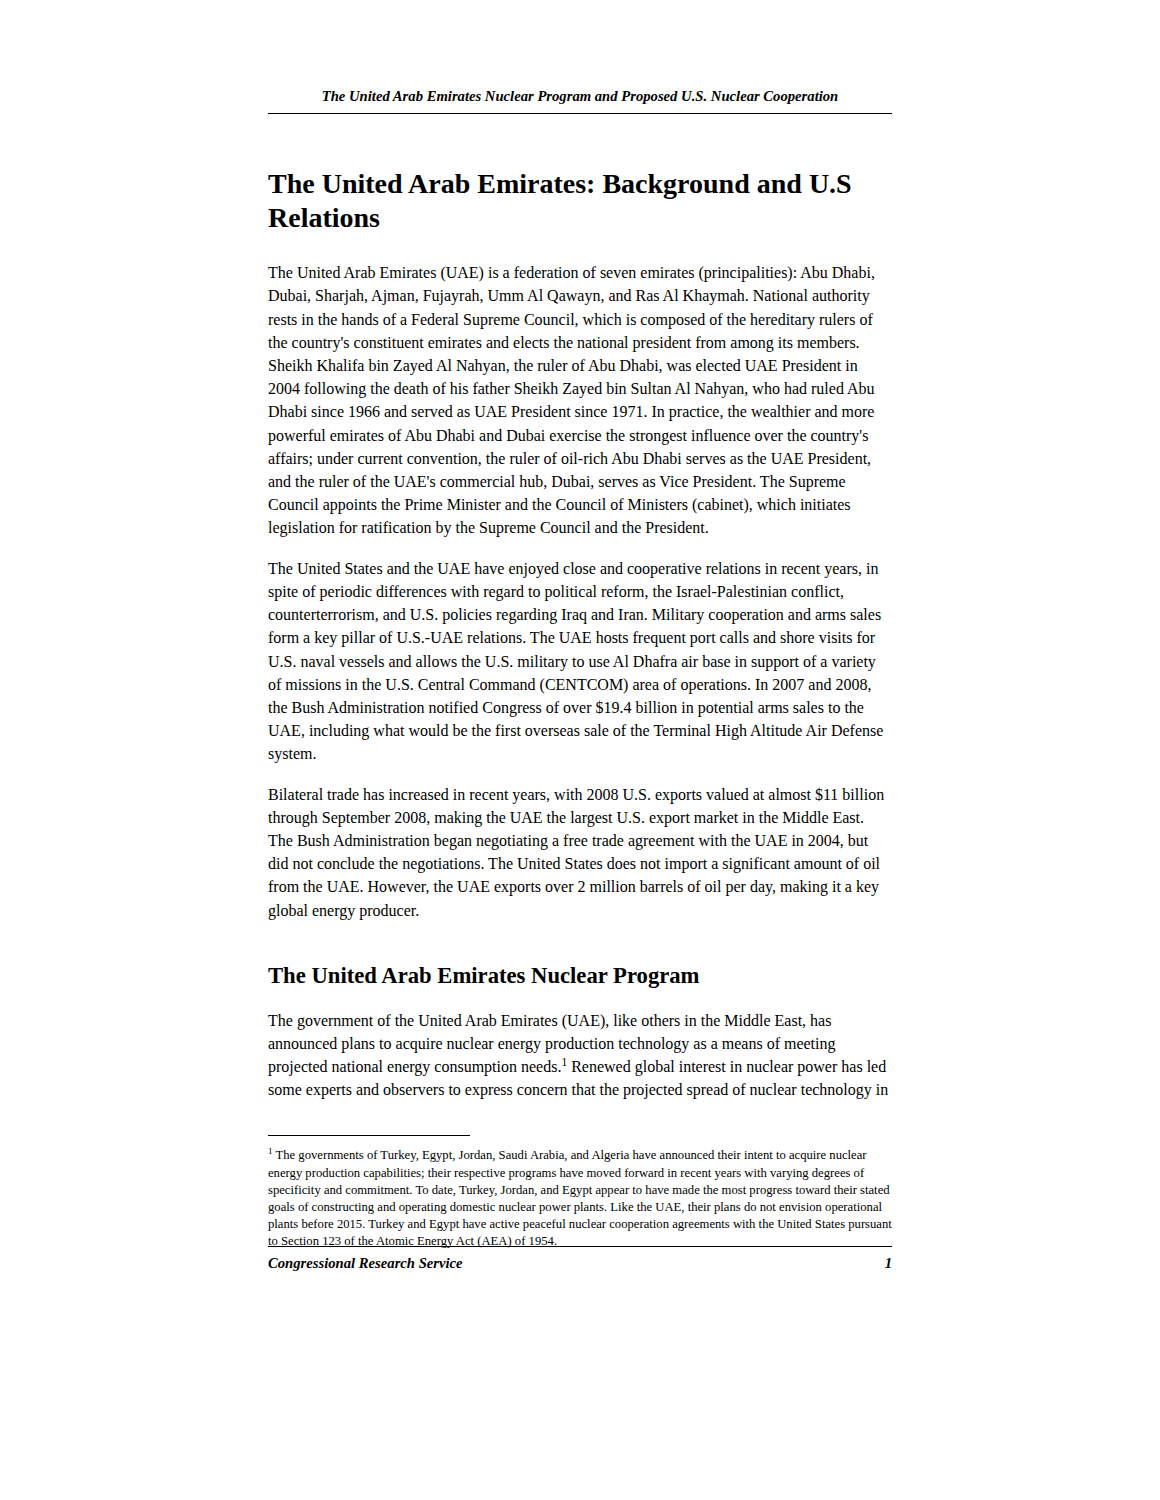The United Arab Emirates Nuclear Program and Proposed U.S. Nuclear Cooperation
The United Arab Emirates: Background and U.S Relations
The United Arab Emirates (UAE) is a federation of seven emirates (principalities): Abu Dhabi, Dubai, Sharjah, Ajman, Fujayrah, Umm Al Qawayn, and Ras Al Khaymah. National authority rests in the hands of a Federal Supreme Council, which is composed of the hereditary rulers of the country's constituent emirates and elects the national president from among its members. Sheikh Khalifa bin Zayed Al Nahyan, the ruler of Abu Dhabi, was elected UAE President in 2004 following the death of his father Sheikh Zayed bin Sultan Al Nahyan, who had ruled Abu Dhabi since 1966 and served as UAE President since 1971. In practice, the wealthier and more powerful emirates of Abu Dhabi and Dubai exercise the strongest influence over the country's affairs; under current convention, the ruler of oil-rich Abu Dhabi serves as the UAE President, and the ruler of the UAE's commercial hub, Dubai, serves as Vice President. The Supreme Council appoints the Prime Minister and the Council of Ministers (cabinet), which initiates legislation for ratification by the Supreme Council and the President.
The United States and the UAE have enjoyed close and cooperative relations in recent years, in spite of periodic differences with regard to political reform, the Israel-Palestinian conflict, counterterrorism, and U.S. policies regarding Iraq and Iran. Military cooperation and arms sales form a key pillar of U.S.-UAE relations. The UAE hosts frequent port calls and shore visits for U.S. naval vessels and allows the U.S. military to use Al Dhafra air base in support of a variety of missions in the U.S. Central Command (CENTCOM) area of operations. In 2007 and 2008, the Bush Administration notified Congress of over $19.4 billion in potential arms sales to the UAE, including what would be the first overseas sale of the Terminal High Altitude Air Defense system.
Bilateral trade has increased in recent years, with 2008 U.S. exports valued at almost $11 billion through September 2008, making the UAE the largest U.S. export market in the Middle East. The Bush Administration began negotiating a free trade agreement with the UAE in 2004, but did not conclude the negotiations. The United States does not import a significant amount of oil from the UAE. However, the UAE exports over 2 million barrels of oil per day, making it a key global energy producer.
The United Arab Emirates Nuclear Program
The government of the United Arab Emirates (UAE), like others in the Middle East, has announced plans to acquire nuclear energy production technology as a means of meeting projected national energy consumption needs.1 Renewed global interest in nuclear power has led some experts and observers to express concern that the projected spread of nuclear technology in
1 The governments of Turkey, Egypt, Jordan, Saudi Arabia, and Algeria have announced their intent to acquire nuclear energy production capabilities; their respective programs have moved forward in recent years with varying degrees of specificity and commitment. To date, Turkey, Jordan, and Egypt appear to have made the most progress toward their stated goals of constructing and operating domestic nuclear power plants. Like the UAE, their plans do not envision operational plants before 2015. Turkey and Egypt have active peaceful nuclear cooperation agreements with the United States pursuant to Section 123 of the Atomic Energy Act (AEA) of 1954.
Congressional Research Service 1